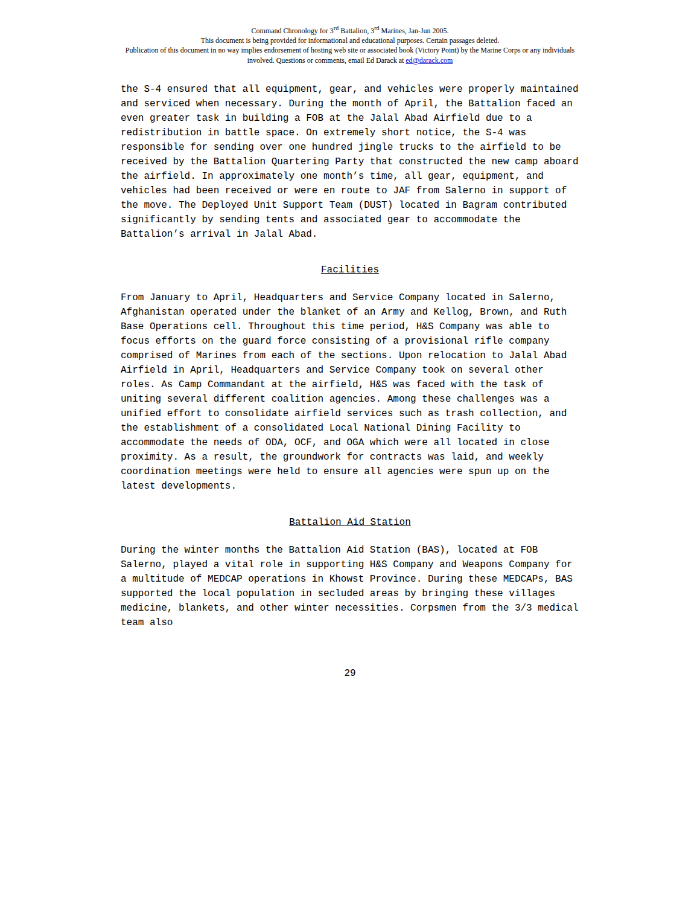Command Chronology for 3rd Battalion, 3rd Marines, Jan-Jun 2005.
This document is being provided for informational and educational purposes. Certain passages deleted.
Publication of this document in no way implies endorsement of hosting web site or associated book (Victory Point) by the Marine Corps or any individuals involved. Questions or comments, email Ed Darack at ed@darack.com
the S-4 ensured that all equipment, gear, and vehicles were properly maintained and serviced when necessary. During the month of April, the Battalion faced an even greater task in building a FOB at the Jalal Abad Airfield due to a redistribution in battle space. On extremely short notice, the S-4 was responsible for sending over one hundred jingle trucks to the airfield to be received by the Battalion Quartering Party that constructed the new camp aboard the airfield. In approximately one month’s time, all gear, equipment, and vehicles had been received or were en route to JAF from Salerno in support of the move. The Deployed Unit Support Team (DUST) located in Bagram contributed significantly by sending tents and associated gear to accommodate the Battalion’s arrival in Jalal Abad.
Facilities
From January to April, Headquarters and Service Company located in Salerno, Afghanistan operated under the blanket of an Army and Kellog, Brown, and Ruth Base Operations cell. Throughout this time period, H&S Company was able to focus efforts on the guard force consisting of a provisional rifle company comprised of Marines from each of the sections. Upon relocation to Jalal Abad Airfield in April, Headquarters and Service Company took on several other roles. As Camp Commandant at the airfield, H&S was faced with the task of uniting several different coalition agencies. Among these challenges was a unified effort to consolidate airfield services such as trash collection, and the establishment of a consolidated Local National Dining Facility to accommodate the needs of ODA, OCF, and OGA which were all located in close proximity. As a result, the groundwork for contracts was laid, and weekly coordination meetings were held to ensure all agencies were spun up on the latest developments.
Battalion Aid Station
During the winter months the Battalion Aid Station (BAS), located at FOB Salerno, played a vital role in supporting H&S Company and Weapons Company for a multitude of MEDCAP operations in Khowst Province. During these MEDCAPs, BAS supported the local population in secluded areas by bringing these villages medicine, blankets, and other winter necessities. Corpsmen from the 3/3 medical team also
29